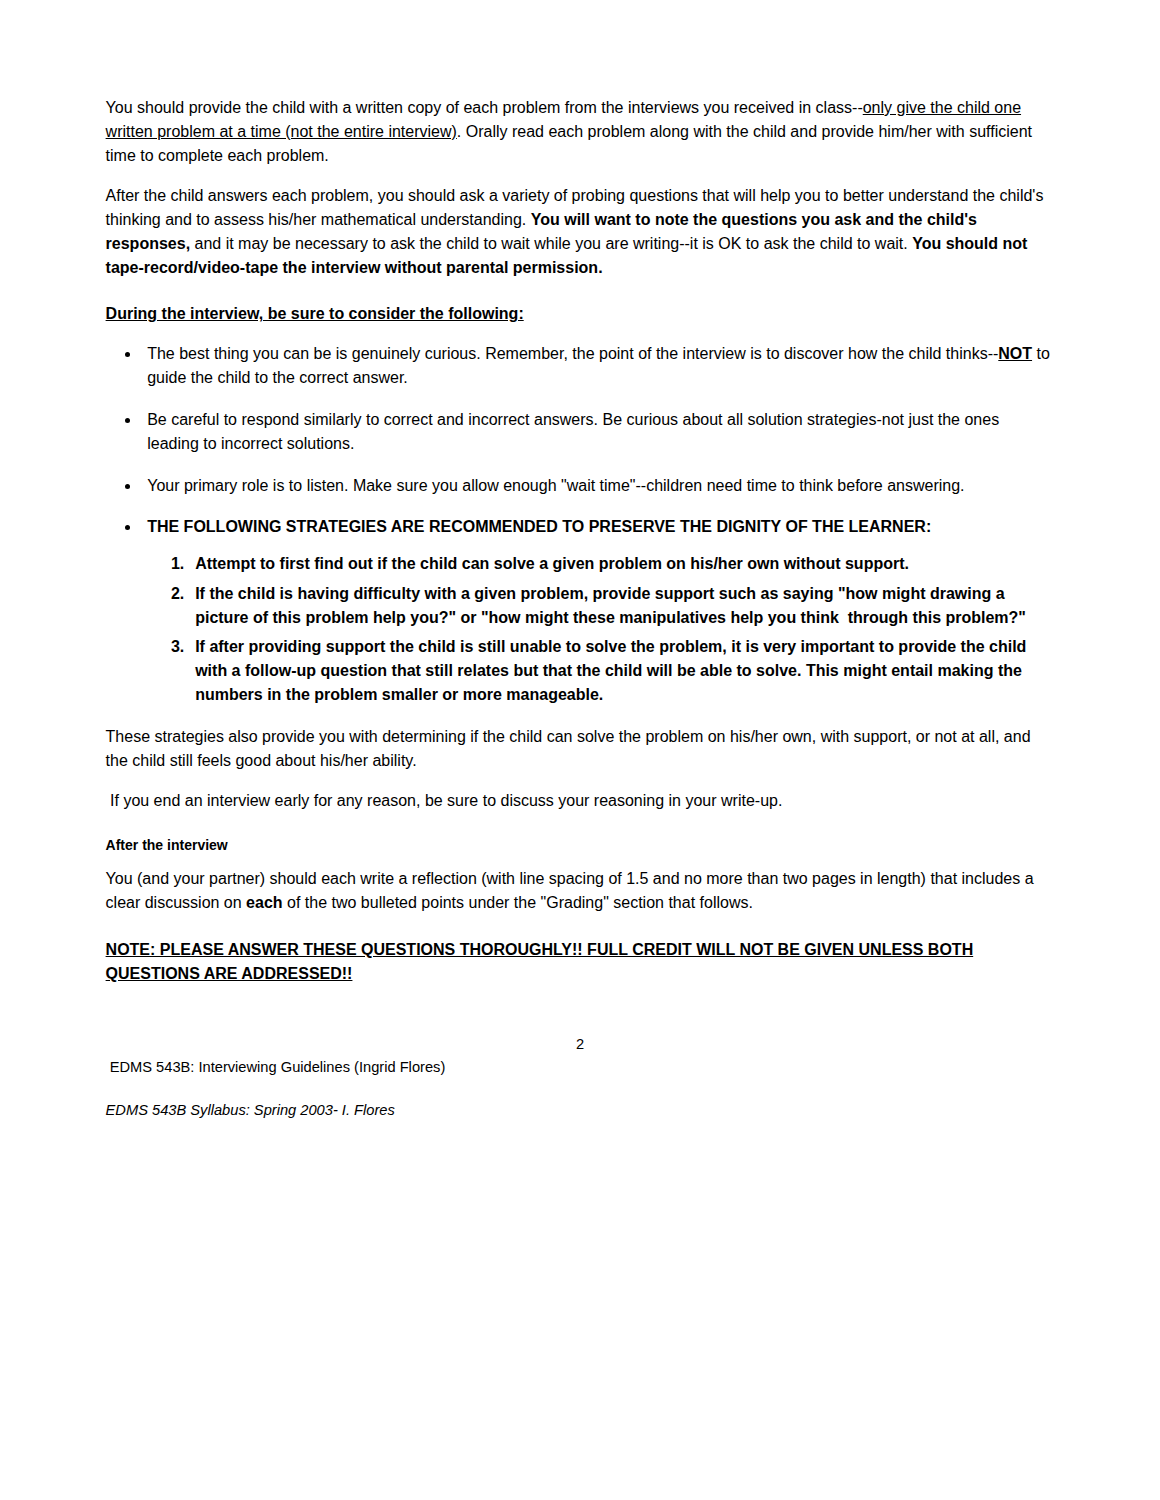You should provide the child with a written copy of each problem from the interviews you received in class--only give the child one written problem at a time (not the entire interview). Orally read each problem along with the child and provide him/her with sufficient time to complete each problem.
After the child answers each problem, you should ask a variety of probing questions that will help you to better understand the child's thinking and to assess his/her mathematical understanding. You will want to note the questions you ask and the child's responses, and it may be necessary to ask the child to wait while you are writing--it is OK to ask the child to wait. You should not tape-record/video-tape the interview without parental permission.
During the interview, be sure to consider the following:
The best thing you can be is genuinely curious. Remember, the point of the interview is to discover how the child thinks--NOT to guide the child to the correct answer.
Be careful to respond similarly to correct and incorrect answers. Be curious about all solution strategies-not just the ones leading to incorrect solutions.
Your primary role is to listen. Make sure you allow enough "wait time"--children need time to think before answering.
THE FOLLOWING STRATEGIES ARE RECOMMENDED TO PRESERVE THE DIGNITY OF THE LEARNER:
Attempt to first find out if the child can solve a given problem on his/her own without support.
If the child is having difficulty with a given problem, provide support such as saying "how might drawing a picture of this problem help you?" or "how might these manipulatives help you think through this problem?"
If after providing support the child is still unable to solve the problem, it is very important to provide the child with a follow-up question that still relates but that the child will be able to solve. This might entail making the numbers in the problem smaller or more manageable.
These strategies also provide you with determining if the child can solve the problem on his/her own, with support, or not at all, and the child still feels good about his/her ability.
If you end an interview early for any reason, be sure to discuss your reasoning in your write-up.
After the interview
You (and your partner) should each write a reflection (with line spacing of 1.5 and no more than two pages in length) that includes a clear discussion on each of the two bulleted points under the "Grading" section that follows.
NOTE: PLEASE ANSWER THESE QUESTIONS THOROUGHLY!! FULL CREDIT WILL NOT BE GIVEN UNLESS BOTH QUESTIONS ARE ADDRESSED!!
2
EDMS 543B: Interviewing Guidelines (Ingrid Flores)
EDMS 543B Syllabus: Spring 2003- I. Flores